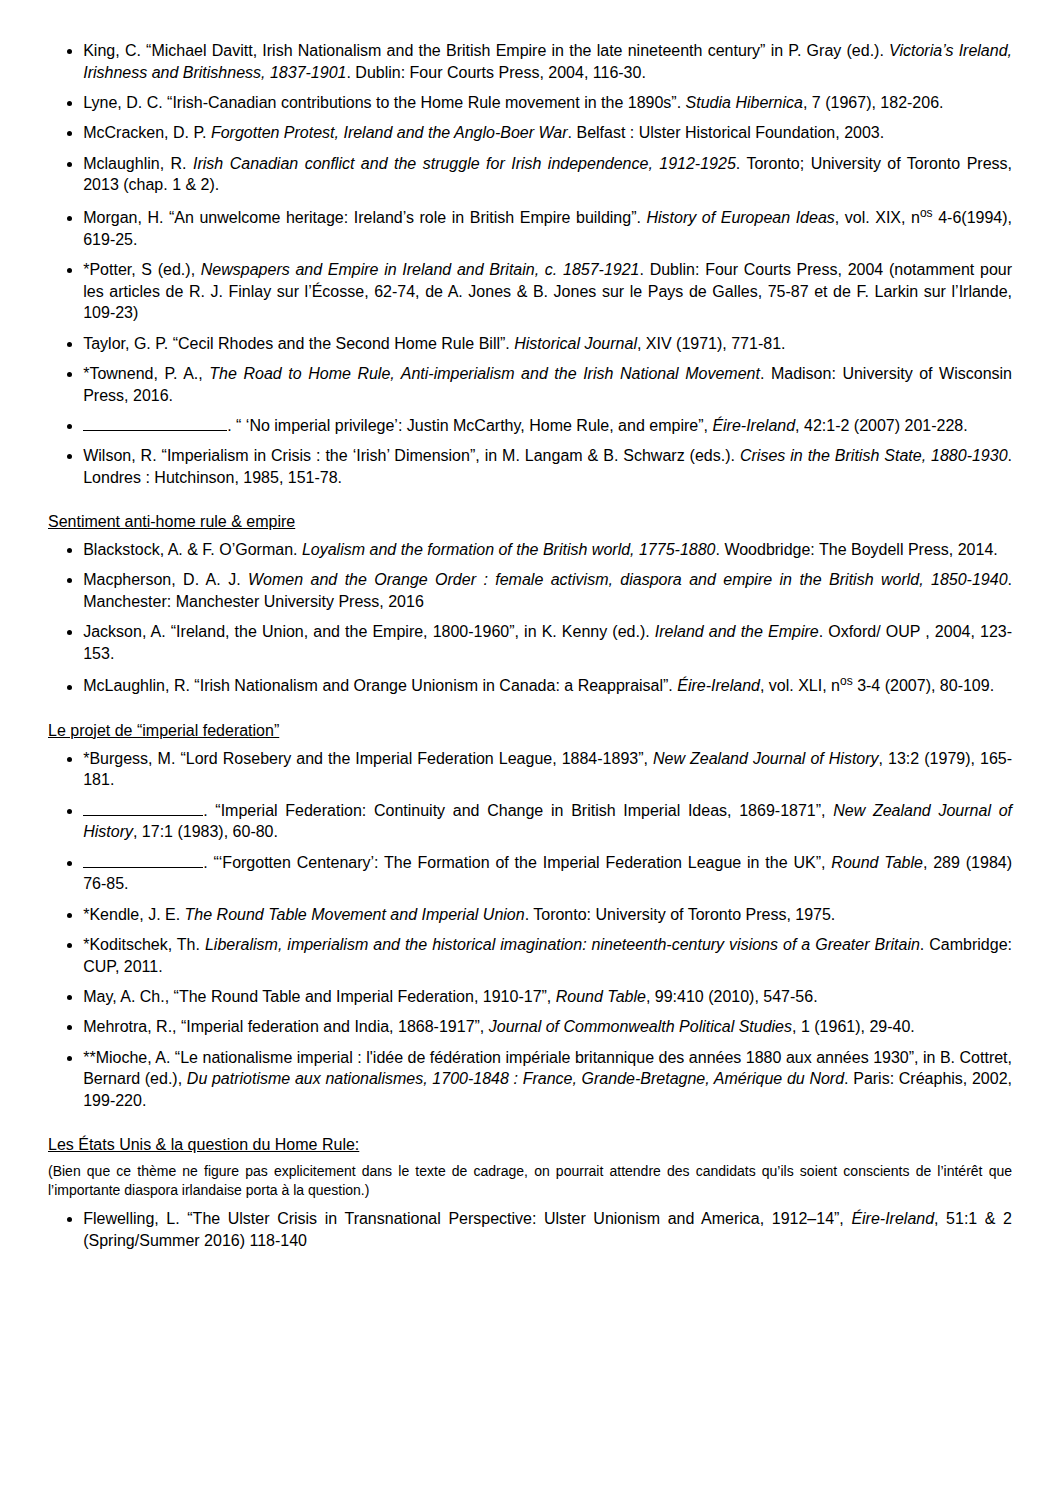King, C. “Michael Davitt, Irish Nationalism and the British Empire in the late nineteenth century” in P. Gray (ed.). Victoria’s Ireland, Irishness and Britishness, 1837-1901. Dublin: Four Courts Press, 2004, 116-30.
Lyne, D. C. “Irish-Canadian contributions to the Home Rule movement in the 1890s”. Studia Hibernica, 7 (1967), 182-206.
McCracken, D. P. Forgotten Protest, Ireland and the Anglo-Boer War. Belfast : Ulster Historical Foundation, 2003.
Mclaughlin, R. Irish Canadian conflict and the struggle for Irish independence, 1912-1925. Toronto; University of Toronto Press, 2013 (chap. 1 & 2).
Morgan, H. “An unwelcome heritage: Ireland’s role in British Empire building”. History of European Ideas, vol. XIX, nos 4-6(1994), 619-25.
*Potter, S (ed.), Newspapers and Empire in Ireland and Britain, c. 1857-1921. Dublin: Four Courts Press, 2004 (notamment pour les articles de R. J. Finlay sur l’Écosse, 62-74, de A. Jones & B. Jones sur le Pays de Galles, 75-87 et de F. Larkin sur l’Irlande, 109-23)
Taylor, G. P. “Cecil Rhodes and the Second Home Rule Bill”. Historical Journal, XIV (1971), 771-81.
*Townend, P. A., The Road to Home Rule, Anti-imperialism and the Irish National Movement. Madison: University of Wisconsin Press, 2016.
. “ ‘No imperial privilege’: Justin McCarthy, Home Rule, and empire”, Éire-Ireland, 42:1-2 (2007) 201-228.
Wilson, R. “Imperialism in Crisis : the ‘Irish’ Dimension”, in M. Langam & B. Schwarz (eds.). Crises in the British State, 1880-1930. Londres : Hutchinson, 1985, 151-78.
Sentiment anti-home rule & empire
Blackstock, A. & F. O’Gorman. Loyalism and the formation of the British world, 1775-1880. Woodbridge: The Boydell Press, 2014.
Macpherson, D. A. J. Women and the Orange Order : female activism, diaspora and empire in the British world, 1850-1940. Manchester: Manchester University Press, 2016
Jackson, A. “Ireland, the Union, and the Empire, 1800-1960”, in K. Kenny (ed.). Ireland and the Empire. Oxford/ OUP , 2004, 123-153.
McLaughlin, R. “Irish Nationalism and Orange Unionism in Canada: a Reappraisal”. Éire-Ireland, vol. XLI, nos 3-4 (2007), 80-109.
Le projet de “imperial federation”
*Burgess, M. “Lord Rosebery and the Imperial Federation League, 1884-1893”, New Zealand Journal of History, 13:2 (1979), 165-181.
. “Imperial Federation: Continuity and Change in British Imperial Ideas, 1869-1871”, New Zealand Journal of History, 17:1 (1983), 60-80.
. “‘Forgotten Centenary’: The Formation of the Imperial Federation League in the UK”, Round Table, 289 (1984) 76-85.
*Kendle, J. E. The Round Table Movement and Imperial Union. Toronto: University of Toronto Press, 1975.
*Koditschek, Th. Liberalism, imperialism and the historical imagination: nineteenth-century visions of a Greater Britain. Cambridge: CUP, 2011.
May, A. Ch., “The Round Table and Imperial Federation, 1910-17”, Round Table, 99:410 (2010), 547-56.
Mehrotra, R., “Imperial federation and India, 1868-1917”, Journal of Commonwealth Political Studies, 1 (1961), 29-40.
**Mioche, A. “Le nationalisme imperial : l'idée de fédération impériale britannique des années 1880 aux années 1930”, in B. Cottret, Bernard (ed.), Du patriotisme aux nationalismes, 1700-1848 : France, Grande-Bretagne, Amérique du Nord. Paris: Créaphis, 2002, 199-220.
Les États Unis & la question du Home Rule:
(Bien que ce thème ne figure pas explicitement dans le texte de cadrage, on pourrait attendre des candidats qu’ils soient conscients de l’intérêt que l’importante diaspora irlandaise porta à la question.)
Flewelling, L. “The Ulster Crisis in Transnational Perspective: Ulster Unionism and America, 1912–14”, Éire-Ireland, 51:1 & 2 (Spring/Summer 2016) 118-140